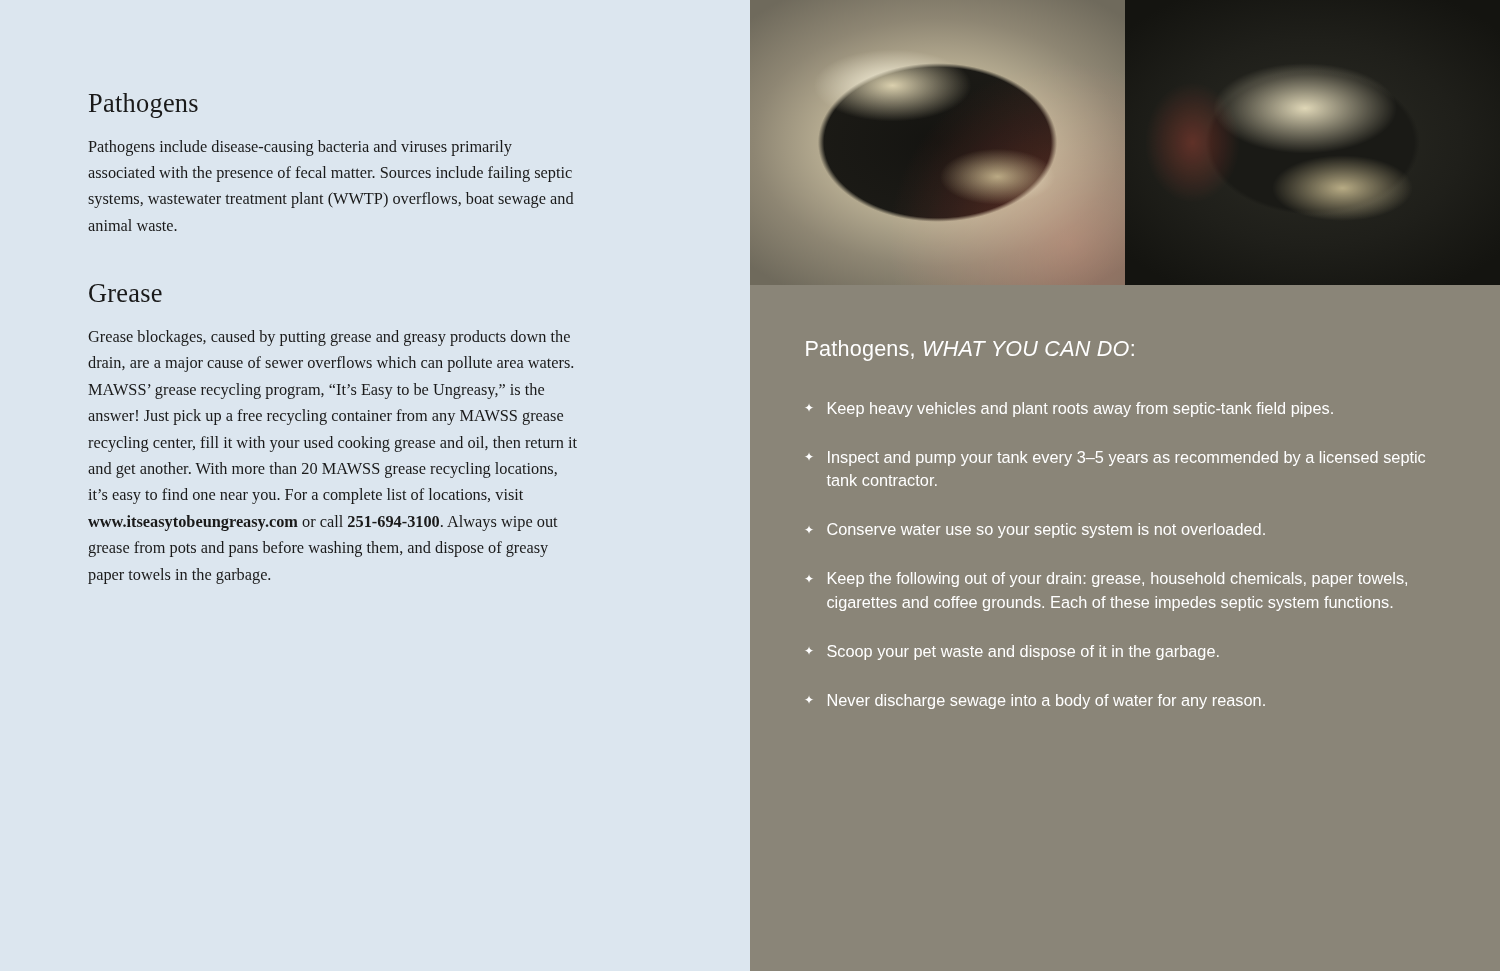Pathogens
Pathogens include disease-causing bacteria and viruses primarily associated with the presence of fecal matter. Sources include failing septic systems, wastewater treatment plant (WWTP) overflows, boat sewage and animal waste.
Grease
Grease blockages, caused by putting grease and greasy products down the drain, are a major cause of sewer overflows which can pollute area waters. MAWSS’ grease recycling program, “It’s Easy to be Ungreasy,” is the answer! Just pick up a free recycling container from any MAWSS grease recycling center, fill it with your used cooking grease and oil, then return it and get another. With more than 20 MAWSS grease recycling locations, it’s easy to find one near you. For a complete list of locations, visit www.itseasytobeungreasy.com or call 251-694-3100. Always wipe out grease from pots and pans before washing them, and dispose of greasy paper towels in the garbage.
Pathogens, WHAT YOU CAN DO:
Keep heavy vehicles and plant roots away from septic-tank field pipes.
Inspect and pump your tank every 3–5 years as recommended by a licensed septic tank contractor.
Conserve water use so your septic system is not overloaded.
Keep the following out of your drain: grease, household chemicals, paper towels, cigarettes and coffee grounds. Each of these impedes septic system functions.
Scoop your pet waste and dispose of it in the garbage.
Never discharge sewage into a body of water for any reason.